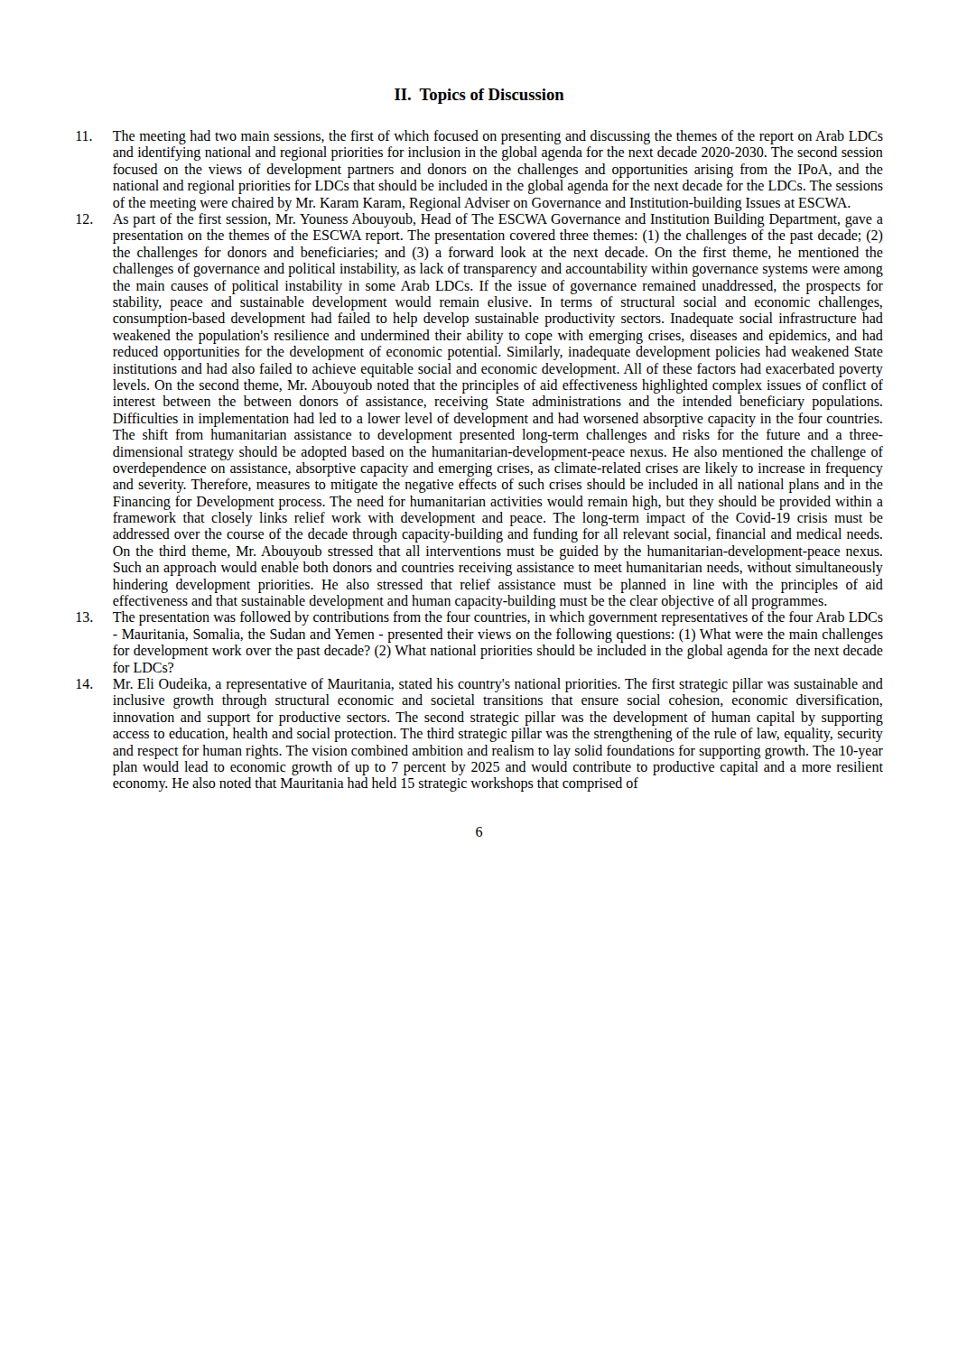II. Topics of Discussion
11.
The meeting had two main sessions, the first of which focused on presenting and discussing the themes of the report on Arab LDCs and identifying national and regional priorities for inclusion in the global agenda for the next decade 2020-2030. The second session focused on the views of development partners and donors on the challenges and opportunities arising from the IPoA, and the national and regional priorities for LDCs that should be included in the global agenda for the next decade for the LDCs. The sessions of the meeting were chaired by Mr. Karam Karam, Regional Adviser on Governance and Institution-building Issues at ESCWA.
12.
As part of the first session, Mr. Youness Abouyoub, Head of The ESCWA Governance and Institution Building Department, gave a presentation on the themes of the ESCWA report. The presentation covered three themes: (1) the challenges of the past decade; (2) the challenges for donors and beneficiaries; and (3) a forward look at the next decade. On the first theme, he mentioned the challenges of governance and political instability, as lack of transparency and accountability within governance systems were among the main causes of political instability in some Arab LDCs. If the issue of governance remained unaddressed, the prospects for stability, peace and sustainable development would remain elusive. In terms of structural social and economic challenges, consumption-based development had failed to help develop sustainable productivity sectors. Inadequate social infrastructure had weakened the population's resilience and undermined their ability to cope with emerging crises, diseases and epidemics, and had reduced opportunities for the development of economic potential. Similarly, inadequate development policies had weakened State institutions and had also failed to achieve equitable social and economic development. All of these factors had exacerbated poverty levels. On the second theme, Mr. Abouyoub noted that the principles of aid effectiveness highlighted complex issues of conflict of interest between the between donors of assistance, receiving State administrations and the intended beneficiary populations. Difficulties in implementation had led to a lower level of development and had worsened absorptive capacity in the four countries. The shift from humanitarian assistance to development presented long-term challenges and risks for the future and a three-dimensional strategy should be adopted based on the humanitarian-development-peace nexus. He also mentioned the challenge of overdependence on assistance, absorptive capacity and emerging crises, as climate-related crises are likely to increase in frequency and severity. Therefore, measures to mitigate the negative effects of such crises should be included in all national plans and in the Financing for Development process. The need for humanitarian activities would remain high, but they should be provided within a framework that closely links relief work with development and peace. The long-term impact of the Covid-19 crisis must be addressed over the course of the decade through capacity-building and funding for all relevant social, financial and medical needs. On the third theme, Mr. Abouyoub stressed that all interventions must be guided by the humanitarian-development-peace nexus. Such an approach would enable both donors and countries receiving assistance to meet humanitarian needs, without simultaneously hindering development priorities. He also stressed that relief assistance must be planned in line with the principles of aid effectiveness and that sustainable development and human capacity-building must be the clear objective of all programmes.
13.
The presentation was followed by contributions from the four countries, in which government representatives of the four Arab LDCs - Mauritania, Somalia, the Sudan and Yemen - presented their views on the following questions: (1) What were the main challenges for development work over the past decade? (2) What national priorities should be included in the global agenda for the next decade for LDCs?
14.
Mr. Eli Oudeika, a representative of Mauritania, stated his country's national priorities. The first strategic pillar was sustainable and inclusive growth through structural economic and societal transitions that ensure social cohesion, economic diversification, innovation and support for productive sectors. The second strategic pillar was the development of human capital by supporting access to education, health and social protection. The third strategic pillar was the strengthening of the rule of law, equality, security and respect for human rights. The vision combined ambition and realism to lay solid foundations for supporting growth. The 10-year plan would lead to economic growth of up to 7 percent by 2025 and would contribute to productive capital and a more resilient economy. He also noted that Mauritania had held 15 strategic workshops that comprised of
6